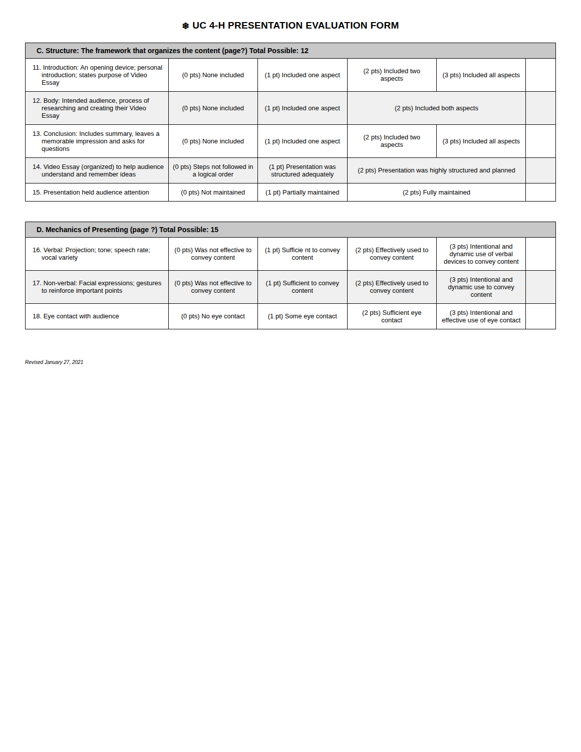❄ UC 4-H PRESENTATION EVALUATION FORM
| C. Structure: The framework that organizes the content (page?) Total Possible: 12 |
| 11. Introduction: An opening device; personal introduction; states purpose of Video Essay | (0 pts) None included | (1 pt) Included one aspect | (2 pts) Included two aspects | (3 pts) Included all aspects | |
| 12. Body: Intended audience, process of researching and creating their Video Essay | (0 pts) None included | (1 pt) Included one aspect | (2 pts) Included both aspects | |
| 13. Conclusion: Includes summary, leaves a memorable impression and asks for questions | (0 pts) None included | (1 pt) Included one aspect | (2 pts) Included two aspects | (3 pts) Included all aspects | |
| 14. Video Essay (organized) to help audience understand and remember ideas | (0 pts) Steps not followed in a logical order | (1 pt) Presentation was structured adequately | (2 pts) Presentation was highly structured and planned | |
| 15. Presentation held audience attention | (0 pts) Not maintained | (1 pt) Partially maintained | (2 pts) Fully maintained | |
| D. Mechanics of Presenting (page ?) Total Possible: 15 |
| 16. Verbal: Projection; tone; speech rate; vocal variety | (0 pts) Was not effective to convey content | (1 pt) Sufficie nt to convey content | (2 pts) Effectively used to convey content | (3 pts) Intentional and dynamic use of verbal devices to convey content | |
| 17. Non-verbal: Facial expressions; gestures to reinforce important points | (0 pts) Was not effective to convey content | (1 pt) Sufficient to convey content | (2 pts) Effectively used to convey content | (3 pts) Intentional and dynamic use to convey content | |
| 18. Eye contact with audience | (0 pts) No eye contact | (1 pt) Some eye contact | (2 pts) Sufficient eye contact | (3 pts) Intentional and effective use of eye contact | |
Revised January 27, 2021